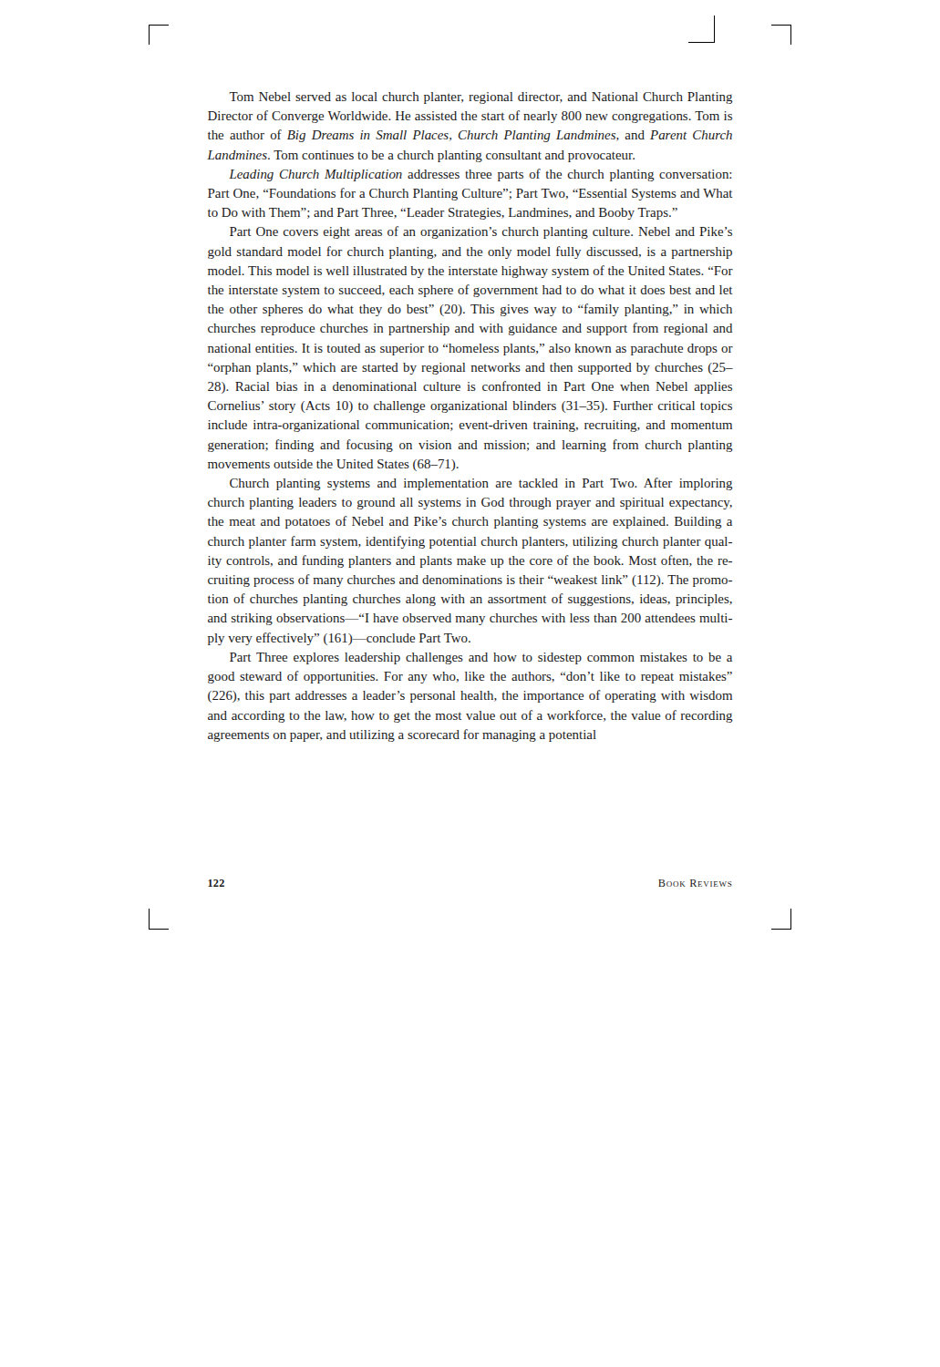Tom Nebel served as local church planter, regional director, and National Church Planting Director of Converge Worldwide. He assisted the start of nearly 800 new congregations. Tom is the author of Big Dreams in Small Places, Church Planting Landmines, and Parent Church Landmines. Tom continues to be a church planting consultant and provocateur.
Leading Church Multiplication addresses three parts of the church planting conversation: Part One, “Foundations for a Church Planting Culture”; Part Two, “Essential Systems and What to Do with Them”; and Part Three, “Leader Strategies, Landmines, and Booby Traps.”
Part One covers eight areas of an organization’s church planting culture. Nebel and Pike’s gold standard model for church planting, and the only model fully discussed, is a partnership model. This model is well illustrated by the interstate highway system of the United States. “For the interstate system to succeed, each sphere of government had to do what it does best and let the other spheres do what they do best” (20). This gives way to “family planting,” in which churches reproduce churches in partnership and with guidance and support from regional and national entities. It is touted as superior to “homeless plants,” also known as parachute drops or “orphan plants,” which are started by regional networks and then supported by churches (25–28). Racial bias in a denominational culture is confronted in Part One when Nebel applies Cornelius’ story (Acts 10) to challenge organizational blinders (31–35). Further critical topics include intra-organizational communication; event-driven training, recruiting, and momentum generation; finding and focusing on vision and mission; and learning from church planting movements outside the United States (68–71).
Church planting systems and implementation are tackled in Part Two. After imploring church planting leaders to ground all systems in God through prayer and spiritual expectancy, the meat and potatoes of Nebel and Pike’s church planting systems are explained. Building a church planter farm system, identifying potential church planters, utilizing church planter quality controls, and funding planters and plants make up the core of the book. Most often, the recruiting process of many churches and denominations is their “weakest link” (112). The promotion of churches planting churches along with an assortment of suggestions, ideas, principles, and striking observations—“I have observed many churches with less than 200 attendees multiply very effectively” (161)—conclude Part Two.
Part Three explores leadership challenges and how to sidestep common mistakes to be a good steward of opportunities. For any who, like the authors, “don’t like to repeat mistakes” (226), this part addresses a leader’s personal health, the importance of operating with wisdom and according to the law, how to get the most value out of a workforce, the value of recording agreements on paper, and utilizing a scorecard for managing a potential
122 Book Reviews